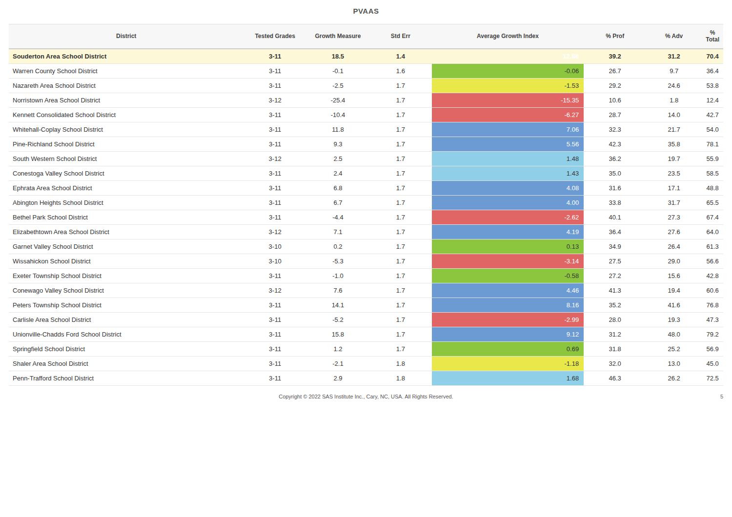PVAAS
| District | Tested Grades | Growth Measure | Std Err | Average Growth Index | % Prof | % Adv | % Total |
| --- | --- | --- | --- | --- | --- | --- | --- |
| Souderton Area School District | 3-11 | 18.5 | 1.4 | 12.86 | 39.2 | 31.2 | 70.4 |
| Warren County School District | 3-11 | -0.1 | 1.6 | -0.06 | 26.7 | 9.7 | 36.4 |
| Nazareth Area School District | 3-11 | -2.5 | 1.7 | -1.53 | 29.2 | 24.6 | 53.8 |
| Norristown Area School District | 3-12 | -25.4 | 1.7 | -15.35 | 10.6 | 1.8 | 12.4 |
| Kennett Consolidated School District | 3-11 | -10.4 | 1.7 | -6.27 | 28.7 | 14.0 | 42.7 |
| Whitehall-Coplay School District | 3-11 | 11.8 | 1.7 | 7.06 | 32.3 | 21.7 | 54.0 |
| Pine-Richland School District | 3-11 | 9.3 | 1.7 | 5.56 | 42.3 | 35.8 | 78.1 |
| South Western School District | 3-12 | 2.5 | 1.7 | 1.48 | 36.2 | 19.7 | 55.9 |
| Conestoga Valley School District | 3-11 | 2.4 | 1.7 | 1.43 | 35.0 | 23.5 | 58.5 |
| Ephrata Area School District | 3-11 | 6.8 | 1.7 | 4.08 | 31.6 | 17.1 | 48.8 |
| Abington Heights School District | 3-11 | 6.7 | 1.7 | 4.00 | 33.8 | 31.7 | 65.5 |
| Bethel Park School District | 3-11 | -4.4 | 1.7 | -2.62 | 40.1 | 27.3 | 67.4 |
| Elizabethtown Area School District | 3-12 | 7.1 | 1.7 | 4.19 | 36.4 | 27.6 | 64.0 |
| Garnet Valley School District | 3-10 | 0.2 | 1.7 | 0.13 | 34.9 | 26.4 | 61.3 |
| Wissahickon School District | 3-10 | -5.3 | 1.7 | -3.14 | 27.5 | 29.0 | 56.6 |
| Exeter Township School District | 3-11 | -1.0 | 1.7 | -0.58 | 27.2 | 15.6 | 42.8 |
| Conewago Valley School District | 3-12 | 7.6 | 1.7 | 4.46 | 41.3 | 19.4 | 60.6 |
| Peters Township School District | 3-11 | 14.1 | 1.7 | 8.16 | 35.2 | 41.6 | 76.8 |
| Carlisle Area School District | 3-11 | -5.2 | 1.7 | -2.99 | 28.0 | 19.3 | 47.3 |
| Unionville-Chadds Ford School District | 3-11 | 15.8 | 1.7 | 9.12 | 31.2 | 48.0 | 79.2 |
| Springfield School District | 3-11 | 1.2 | 1.7 | 0.69 | 31.8 | 25.2 | 56.9 |
| Shaler Area School District | 3-11 | -2.1 | 1.8 | -1.18 | 32.0 | 13.0 | 45.0 |
| Penn-Trafford School District | 3-11 | 2.9 | 1.8 | 1.68 | 46.3 | 26.2 | 72.5 |
Copyright © 2022 SAS Institute Inc., Cary, NC, USA. All Rights Reserved. 5